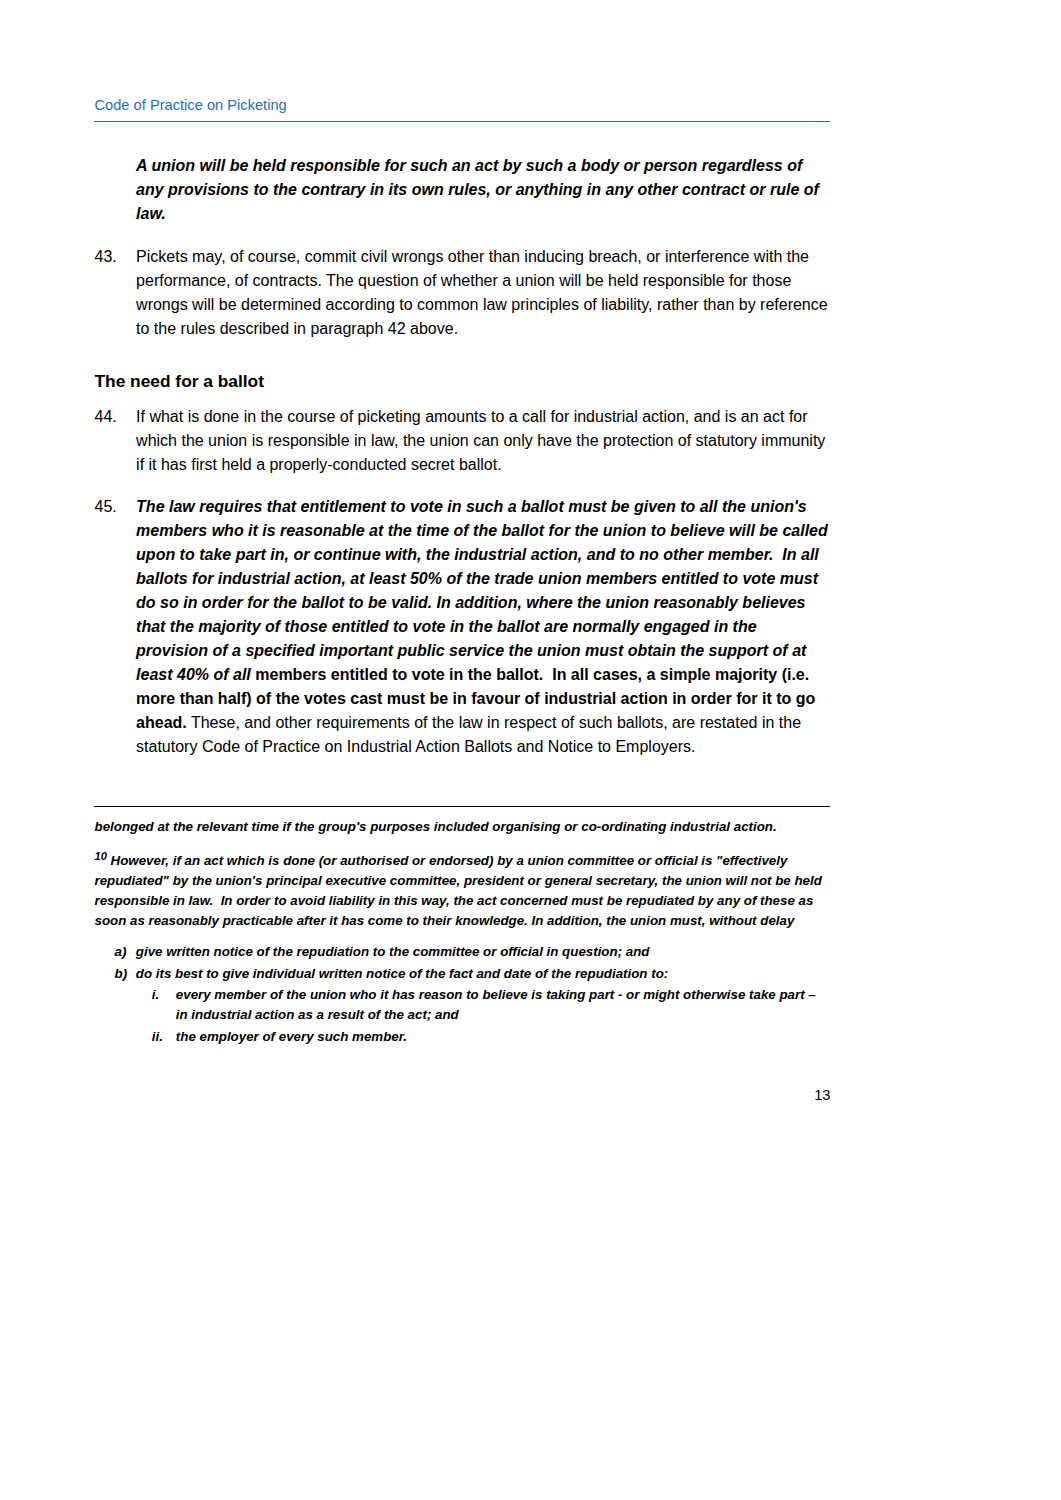Code of Practice on Picketing
A union will be held responsible for such an act by such a body or person regardless of any provisions to the contrary in its own rules, or anything in any other contract or rule of law.
43. Pickets may, of course, commit civil wrongs other than inducing breach, or interference with the performance, of contracts. The question of whether a union will be held responsible for those wrongs will be determined according to common law principles of liability, rather than by reference to the rules described in paragraph 42 above.
The need for a ballot
44. If what is done in the course of picketing amounts to a call for industrial action, and is an act for which the union is responsible in law, the union can only have the protection of statutory immunity if it has first held a properly-conducted secret ballot.
45. The law requires that entitlement to vote in such a ballot must be given to all the union's members who it is reasonable at the time of the ballot for the union to believe will be called upon to take part in, or continue with, the industrial action, and to no other member. In all ballots for industrial action, at least 50% of the trade union members entitled to vote must do so in order for the ballot to be valid. In addition, where the union reasonably believes that the majority of those entitled to vote in the ballot are normally engaged in the provision of a specified important public service the union must obtain the support of at least 40% of all members entitled to vote in the ballot. In all cases, a simple majority (i.e. more than half) of the votes cast must be in favour of industrial action in order for it to go ahead. These, and other requirements of the law in respect of such ballots, are restated in the statutory Code of Practice on Industrial Action Ballots and Notice to Employers.
belonged at the relevant time if the group's purposes included organising or co-ordinating industrial action.
10 However, if an act which is done (or authorised or endorsed) by a union committee or official is "effectively repudiated" by the union's principal executive committee, president or general secretary, the union will not be held responsible in law. In order to avoid liability in this way, the act concerned must be repudiated by any of these as soon as reasonably practicable after it has come to their knowledge. In addition, the union must, without delay
a) give written notice of the repudiation to the committee or official in question; and
b) do its best to give individual written notice of the fact and date of the repudiation to:
i. every member of the union who it has reason to believe is taking part - or might otherwise take part – in industrial action as a result of the act; and
ii. the employer of every such member.
13